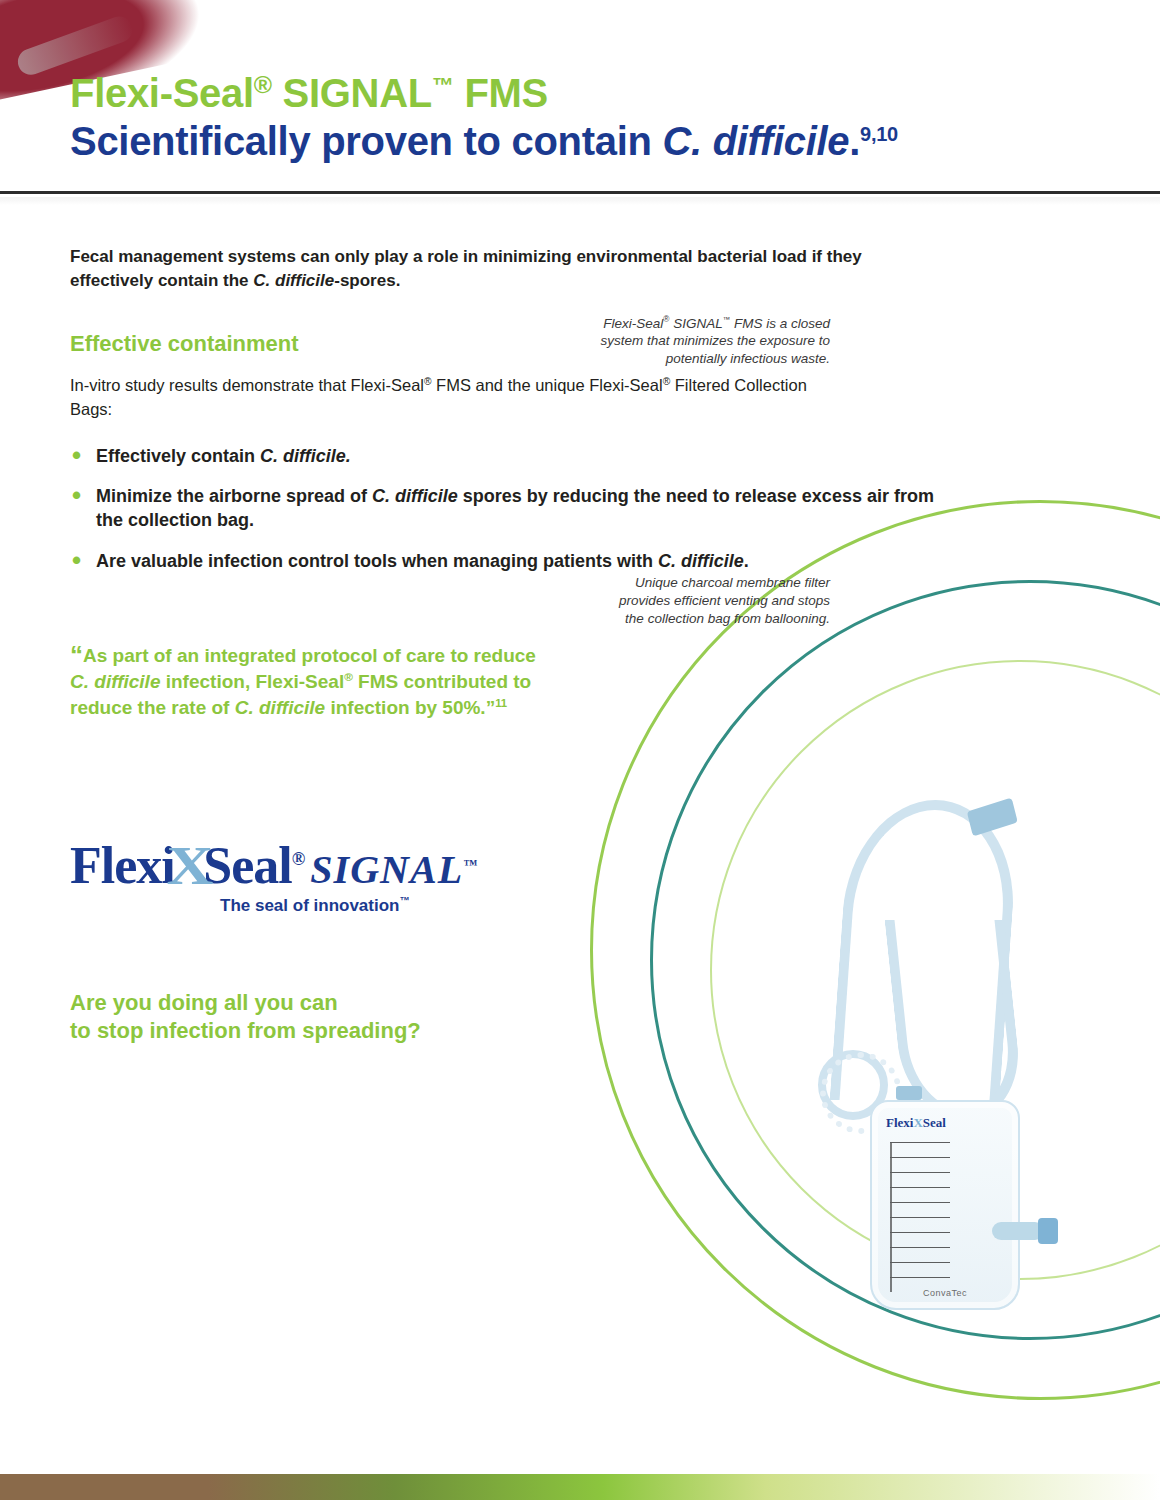Flexi-Seal® SIGNAL™ FMS
Scientifically proven to contain C. difficile.9,10
Fecal management systems can only play a role in minimizing environmental bacterial load if they effectively contain the C. difficile-spores.
Effective containment
In-vitro study results demonstrate that Flexi-Seal® FMS and the unique Flexi-Seal® Filtered Collection Bags:
Effectively contain C. difficile.
Minimize the airborne spread of C. difficile spores by reducing the need to release excess air from the collection bag.
Are valuable infection control tools when managing patients with C. difficile.
“As part of an integrated protocol of care to reduce C. difficile infection, Flexi-Seal® FMS contributed to reduce the rate of C. difficile infection by 50%.”11
FlexiXSeal®SIGNAL™
The seal of innovation™
Are you doing all you can
to stop infection from spreading?
FlexiXSeal ConvaTec
Flexi-Seal® SIGNAL™ FMS is a closed system that minimizes the exposure to potentially infectious waste.
Unique charcoal membrane filter provides efficient venting and stops the collection bag from ballooning.